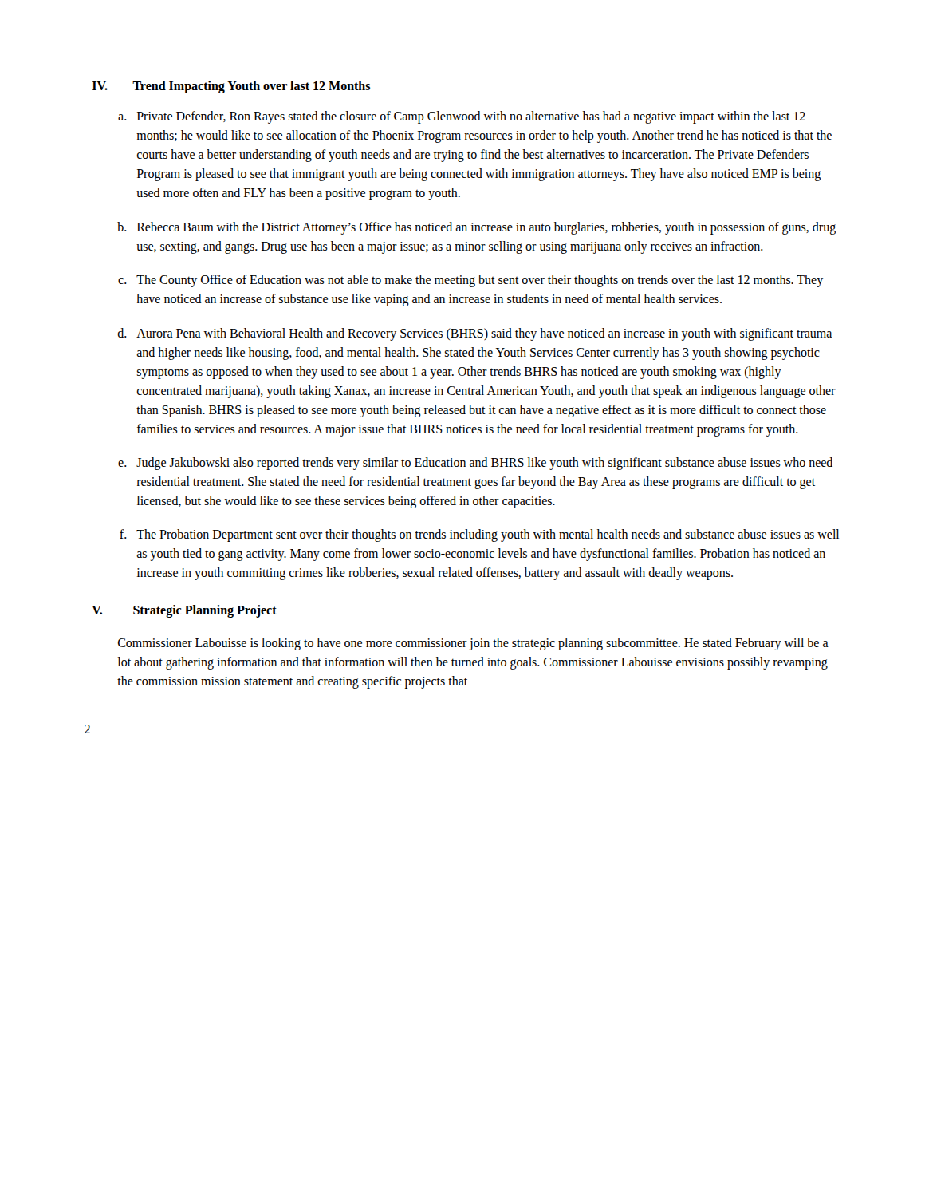IV. Trend Impacting Youth over last 12 Months
Private Defender, Ron Rayes stated the closure of Camp Glenwood with no alternative has had a negative impact within the last 12 months; he would like to see allocation of the Phoenix Program resources in order to help youth. Another trend he has noticed is that the courts have a better understanding of youth needs and are trying to find the best alternatives to incarceration. The Private Defenders Program is pleased to see that immigrant youth are being connected with immigration attorneys. They have also noticed EMP is being used more often and FLY has been a positive program to youth.
Rebecca Baum with the District Attorney’s Office has noticed an increase in auto burglaries, robberies, youth in possession of guns, drug use, sexting, and gangs. Drug use has been a major issue; as a minor selling or using marijuana only receives an infraction.
The County Office of Education was not able to make the meeting but sent over their thoughts on trends over the last 12 months. They have noticed an increase of substance use like vaping and an increase in students in need of mental health services.
Aurora Pena with Behavioral Health and Recovery Services (BHRS) said they have noticed an increase in youth with significant trauma and higher needs like housing, food, and mental health. She stated the Youth Services Center currently has 3 youth showing psychotic symptoms as opposed to when they used to see about 1 a year. Other trends BHRS has noticed are youth smoking wax (highly concentrated marijuana), youth taking Xanax, an increase in Central American Youth, and youth that speak an indigenous language other than Spanish. BHRS is pleased to see more youth being released but it can have a negative effect as it is more difficult to connect those families to services and resources. A major issue that BHRS notices is the need for local residential treatment programs for youth.
Judge Jakubowski also reported trends very similar to Education and BHRS like youth with significant substance abuse issues who need residential treatment. She stated the need for residential treatment goes far beyond the Bay Area as these programs are difficult to get licensed, but she would like to see these services being offered in other capacities.
The Probation Department sent over their thoughts on trends including youth with mental health needs and substance abuse issues as well as youth tied to gang activity. Many come from lower socio-economic levels and have dysfunctional families. Probation has noticed an increase in youth committing crimes like robberies, sexual related offenses, battery and assault with deadly weapons.
V. Strategic Planning Project
Commissioner Labouisse is looking to have one more commissioner join the strategic planning subcommittee. He stated February will be a lot about gathering information and that information will then be turned into goals. Commissioner Labouisse envisions possibly revamping the commission mission statement and creating specific projects that
2